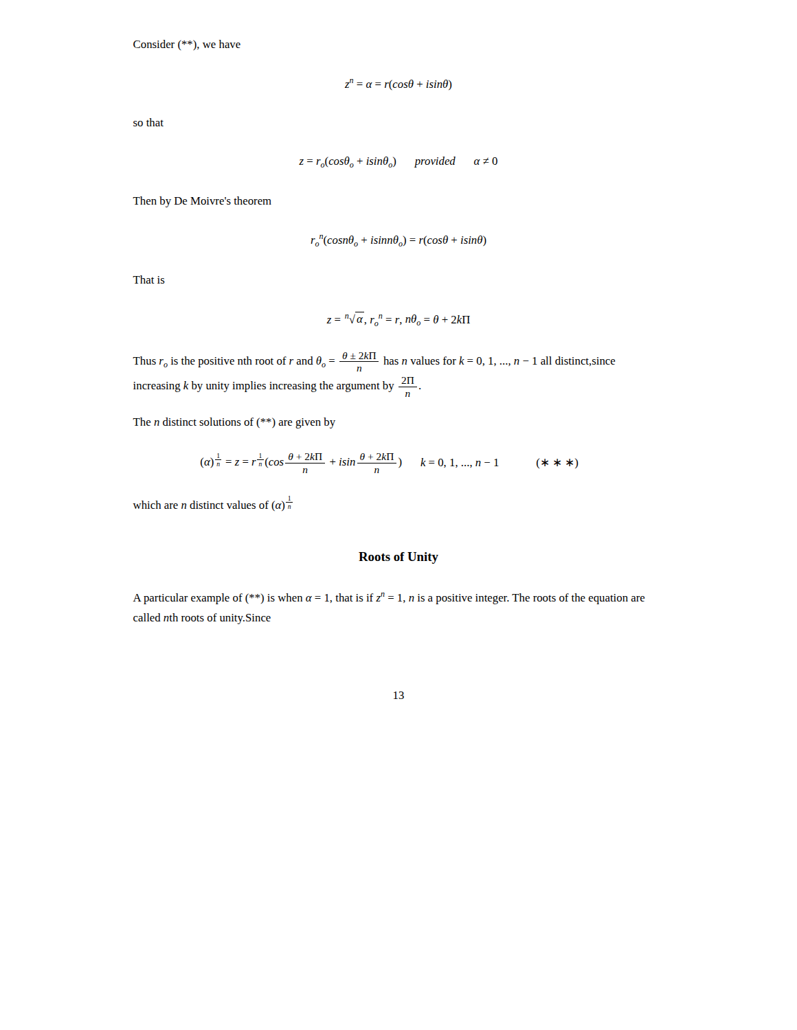Consider (**), we have
zn = α = r(cosθ + isinθ)
so that
z = ro(cosθo + isinθo)provided α ≠ 0
Then by De Moivre's theorem
ron(cosnθo + isinnθo) = r(cosθ + isinθ)
That is
z = n√α, ron = r, nθo = θ + 2k Π
Thus ro is the positive nth root of r and θo = θ ± 2k Π n has n values for k = 0, 1, ..., n − 1 all distinct,since increasing k by unity implies increasing the argument by 2Π n.
The n distinct solutions of (**) are given by
(α)1 n = z = r1 n(cos θ + 2k Π n + isin θ + 2k Π n)k = 0, 1, ..., n − 1(∗ ∗ ∗)
which are n distinct values of (α)1 n
Roots of Unity
A particular example of (**) is when α = 1, that is if zn = 1, n is a positive integer. The roots of the equation are called nth roots of unity.Since
13